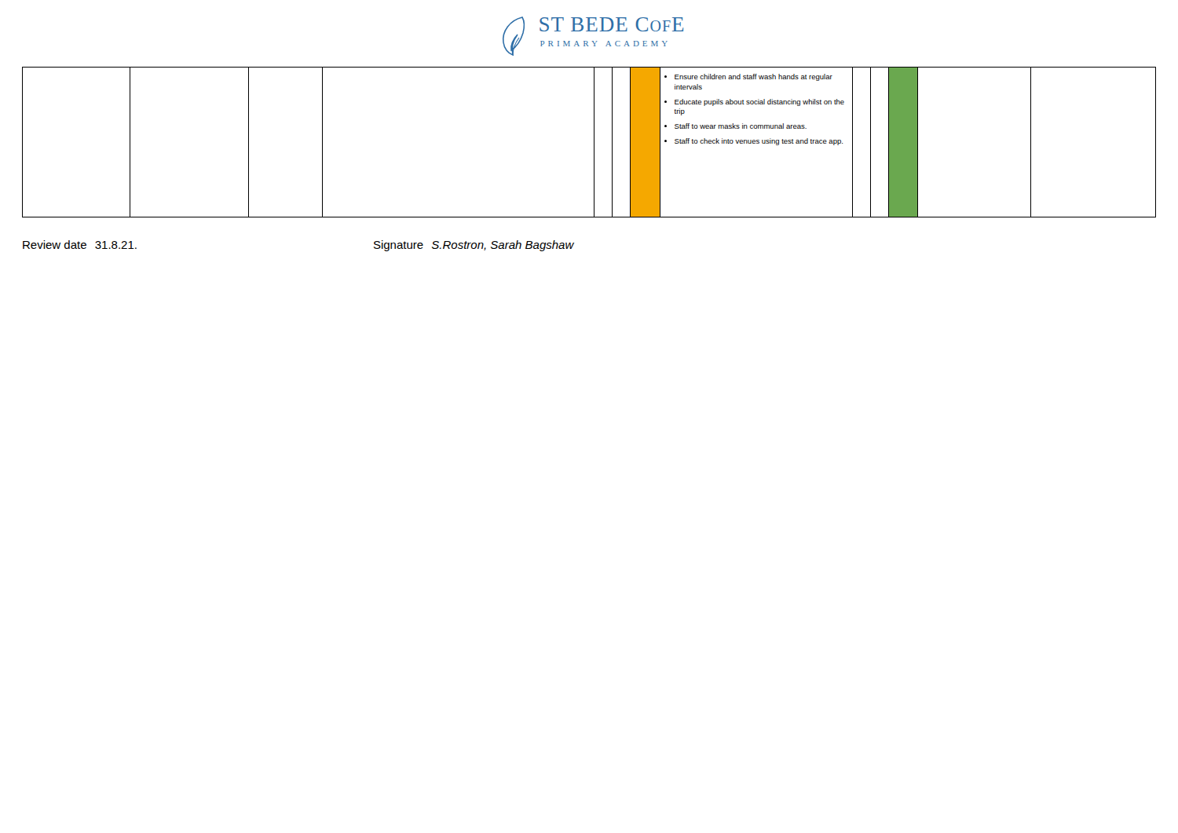ST BEDE COFE
PRIMARY ACADEMY
| | | | | | | | Ensure children and staff wash hands at regular intervals Educate pupils about social distancing whilst on the trip Staff to wear masks in communal areas. Staff to check into venues using test and trace app. | | | | | |
Review date 31.8.21.
Signature S.Rostron, Sarah Bagshaw